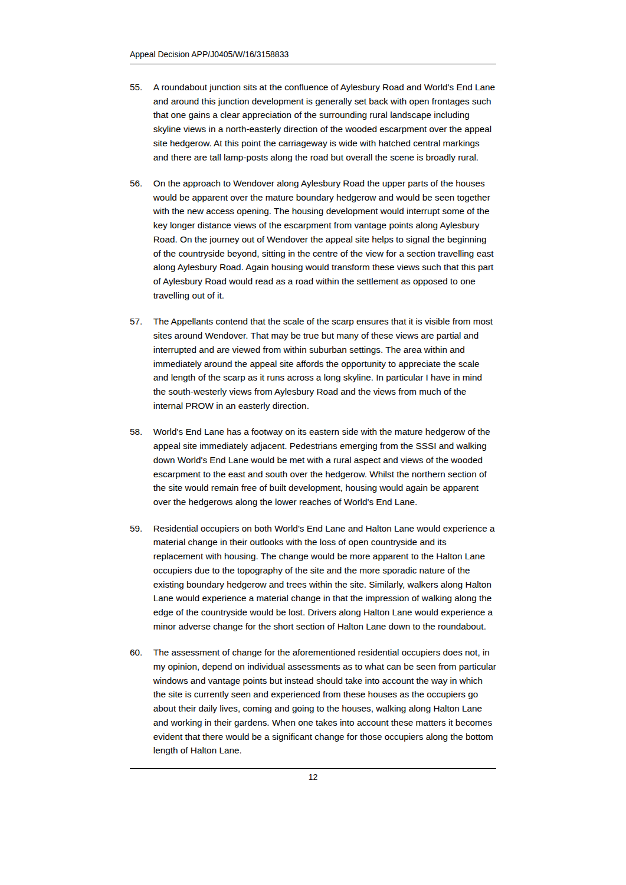Appeal Decision APP/J0405/W/16/3158833
55. A roundabout junction sits at the confluence of Aylesbury Road and World's End Lane and around this junction development is generally set back with open frontages such that one gains a clear appreciation of the surrounding rural landscape including skyline views in a north-easterly direction of the wooded escarpment over the appeal site hedgerow. At this point the carriageway is wide with hatched central markings and there are tall lamp-posts along the road but overall the scene is broadly rural.
56. On the approach to Wendover along Aylesbury Road the upper parts of the houses would be apparent over the mature boundary hedgerow and would be seen together with the new access opening. The housing development would interrupt some of the key longer distance views of the escarpment from vantage points along Aylesbury Road. On the journey out of Wendover the appeal site helps to signal the beginning of the countryside beyond, sitting in the centre of the view for a section travelling east along Aylesbury Road. Again housing would transform these views such that this part of Aylesbury Road would read as a road within the settlement as opposed to one travelling out of it.
57. The Appellants contend that the scale of the scarp ensures that it is visible from most sites around Wendover. That may be true but many of these views are partial and interrupted and are viewed from within suburban settings. The area within and immediately around the appeal site affords the opportunity to appreciate the scale and length of the scarp as it runs across a long skyline. In particular I have in mind the south-westerly views from Aylesbury Road and the views from much of the internal PROW in an easterly direction.
58. World's End Lane has a footway on its eastern side with the mature hedgerow of the appeal site immediately adjacent. Pedestrians emerging from the SSSI and walking down World's End Lane would be met with a rural aspect and views of the wooded escarpment to the east and south over the hedgerow. Whilst the northern section of the site would remain free of built development, housing would again be apparent over the hedgerows along the lower reaches of World's End Lane.
59. Residential occupiers on both World's End Lane and Halton Lane would experience a material change in their outlooks with the loss of open countryside and its replacement with housing. The change would be more apparent to the Halton Lane occupiers due to the topography of the site and the more sporadic nature of the existing boundary hedgerow and trees within the site. Similarly, walkers along Halton Lane would experience a material change in that the impression of walking along the edge of the countryside would be lost. Drivers along Halton Lane would experience a minor adverse change for the short section of Halton Lane down to the roundabout.
60. The assessment of change for the aforementioned residential occupiers does not, in my opinion, depend on individual assessments as to what can be seen from particular windows and vantage points but instead should take into account the way in which the site is currently seen and experienced from these houses as the occupiers go about their daily lives, coming and going to the houses, walking along Halton Lane and working in their gardens. When one takes into account these matters it becomes evident that there would be a significant change for those occupiers along the bottom length of Halton Lane.
12